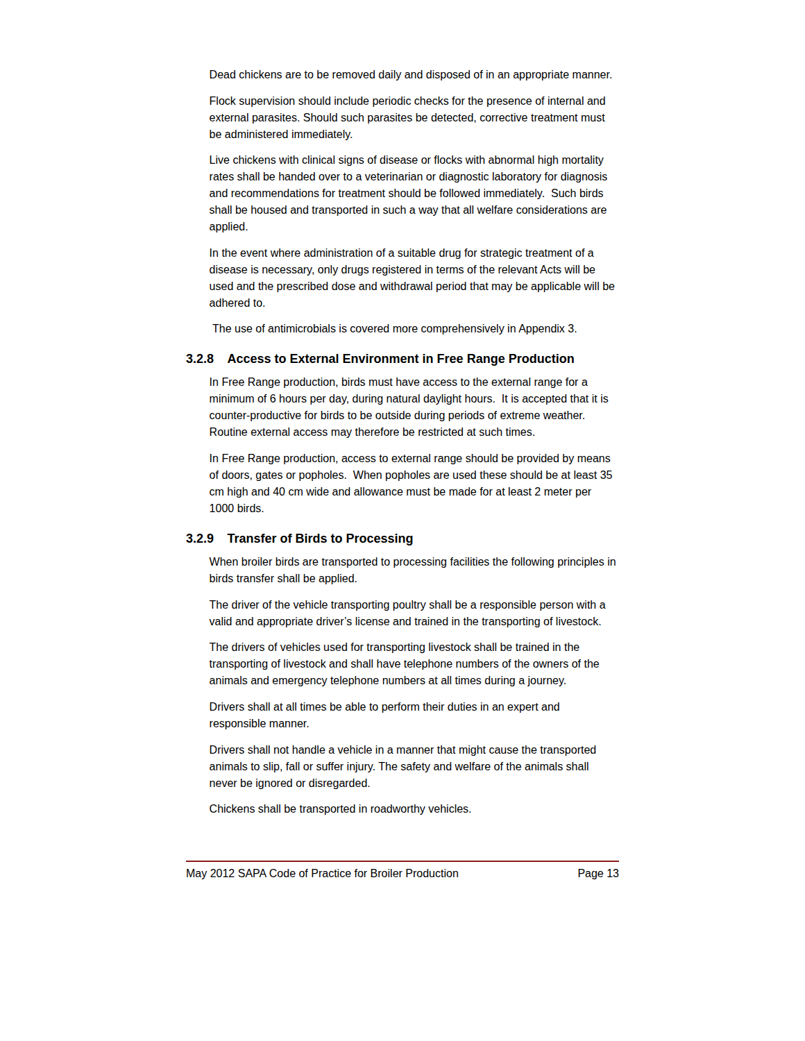Dead chickens are to be removed daily and disposed of in an appropriate manner.
Flock supervision should include periodic checks for the presence of internal and external parasites. Should such parasites be detected, corrective treatment must be administered immediately.
Live chickens with clinical signs of disease or flocks with abnormal high mortality rates shall be handed over to a veterinarian or diagnostic laboratory for diagnosis and recommendations for treatment should be followed immediately. Such birds shall be housed and transported in such a way that all welfare considerations are applied.
In the event where administration of a suitable drug for strategic treatment of a disease is necessary, only drugs registered in terms of the relevant Acts will be used and the prescribed dose and withdrawal period that may be applicable will be adhered to.
The use of antimicrobials is covered more comprehensively in Appendix 3.
3.2.8 Access to External Environment in Free Range Production
In Free Range production, birds must have access to the external range for a minimum of 6 hours per day, during natural daylight hours. It is accepted that it is counter-productive for birds to be outside during periods of extreme weather. Routine external access may therefore be restricted at such times.
In Free Range production, access to external range should be provided by means of doors, gates or popholes. When popholes are used these should be at least 35 cm high and 40 cm wide and allowance must be made for at least 2 meter per 1000 birds.
3.2.9 Transfer of Birds to Processing
When broiler birds are transported to processing facilities the following principles in birds transfer shall be applied.
The driver of the vehicle transporting poultry shall be a responsible person with a valid and appropriate driver’s license and trained in the transporting of livestock.
The drivers of vehicles used for transporting livestock shall be trained in the transporting of livestock and shall have telephone numbers of the owners of the animals and emergency telephone numbers at all times during a journey.
Drivers shall at all times be able to perform their duties in an expert and responsible manner.
Drivers shall not handle a vehicle in a manner that might cause the transported animals to slip, fall or suffer injury. The safety and welfare of the animals shall never be ignored or disregarded.
Chickens shall be transported in roadworthy vehicles.
May 2012 SAPA Code of Practice for Broiler Production Page 13